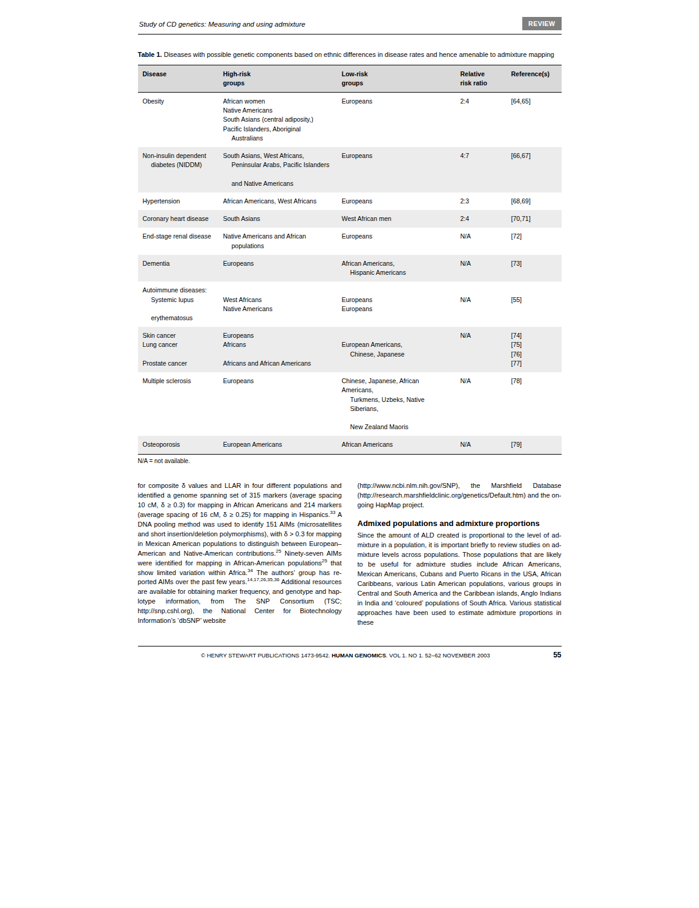Study of CD genetics: Measuring and using admixture
REVIEW
Table 1. Diseases with possible genetic components based on ethnic differences in disease rates and hence amenable to admixture mapping
| Disease | High-risk groups | Low-risk groups | Relative risk ratio | Reference(s) |
| --- | --- | --- | --- | --- |
| Obesity | African women Native Americans South Asians (central adiposity,) Pacific Islanders, Aboriginal Australians | Europeans | 2:4 | [64,65] |
| Non-insulin dependent diabetes (NIDDM) | South Asians, West Africans, Peninsular Arabs, Pacific Islanders and Native Americans | Europeans | 4:7 | [66,67] |
| Hypertension | African Americans, West Africans | Europeans | 2:3 | [68,69] |
| Coronary heart disease | South Asians | West African men | 2:4 | [70,71] |
| End-stage renal disease | Native Americans and African populations | Europeans | N/A | [72] |
| Dementia | Europeans | African Americans, Hispanic Americans | N/A | [73] |
| Autoimmune diseases: Systemic lupus erythematosus | West Africans Native Americans | Europeans Europeans | N/A | [55] |
| Skin cancer Lung cancer Prostate cancer | Europeans Africans Africans and African Americans | European Americans, Chinese, Japanese | N/A | [74] [75] [76] [77] |
| Multiple sclerosis | Europeans | Chinese, Japanese, African Americans, Turkmens, Uzbeks, Native Siberians, New Zealand Maoris | N/A | [78] |
| Osteoporosis | European Americans | African Americans | N/A | [79] |
N/A = not available.
for composite δ values and LLAR in four different populations and identified a genome spanning set of 315 markers (average spacing 10 cM, δ ≥ 0.3) for mapping in African Americans and 214 markers (average spacing of 16 cM, δ ≥ 0.25) for mapping in Hispanics.33 A DNA pooling method was used to identify 151 AIMs (microsatellites and short insertion/deletion polymorphisms), with δ > 0.3 for mapping in Mexican American populations to distinguish between European–American and Native-American contributions.25 Ninety-seven AIMs were identified for mapping in African-American populations25 that show limited variation within Africa.34 The authors’ group has reported AIMs over the past few years.14,17,26,35,36 Additional resources are available for obtaining marker frequency, and genotype and haplotype information, from The SNP Consortium (TSC; http://snp.cshl.org), the National Center for Biotechnology Information’s ‘dbSNP’ website
(http://www.ncbi.nlm.nih.gov/SNP), the Marshfield Database (http://research.marshfieldclinic.org/genetics/Default.htm) and the ongoing HapMap project.
Admixed populations and admixture proportions
Since the amount of ALD created is proportional to the level of admixture in a population, it is important briefly to review studies on admixture levels across populations. Those populations that are likely to be useful for admixture studies include African Americans, Mexican Americans, Cubans and Puerto Ricans in the USA, African Caribbeans, various Latin American populations, various groups in Central and South America and the Caribbean islands, Anglo Indians in India and ‘coloured’ populations of South Africa. Various statistical approaches have been used to estimate admixture proportions in these
© HENRY STEWART PUBLICATIONS 1473-9542. HUMAN GENOMICS. VOL 1. NO 1. 52–62 NOVEMBER 2003
55